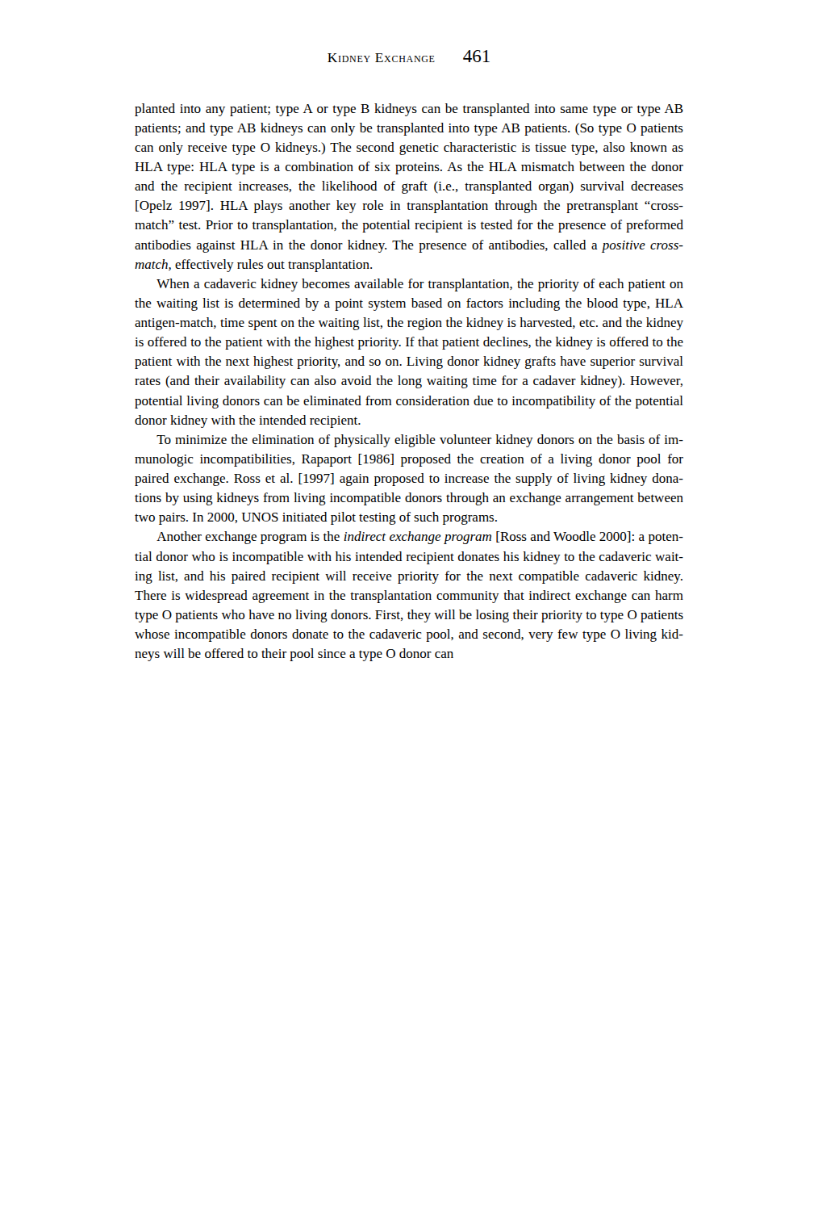Kidney Exchange 461
planted into any patient; type A or type B kidneys can be transplanted into same type or type AB patients; and type AB kidneys can only be transplanted into type AB patients. (So type O patients can only receive type O kidneys.) The second genetic characteristic is tissue type, also known as HLA type: HLA type is a combination of six proteins. As the HLA mismatch between the donor and the recipient increases, the likelihood of graft (i.e., transplanted organ) survival decreases [Opelz 1997]. HLA plays another key role in transplantation through the pretransplant “crossmatch” test. Prior to transplantation, the potential recipient is tested for the presence of preformed antibodies against HLA in the donor kidney. The presence of antibodies, called a positive crossmatch, effectively rules out transplantation.
When a cadaveric kidney becomes available for transplantation, the priority of each patient on the waiting list is determined by a point system based on factors including the blood type, HLA antigen-match, time spent on the waiting list, the region the kidney is harvested, etc. and the kidney is offered to the patient with the highest priority. If that patient declines, the kidney is offered to the patient with the next highest priority, and so on. Living donor kidney grafts have superior survival rates (and their availability can also avoid the long waiting time for a cadaver kidney). However, potential living donors can be eliminated from consideration due to incompatibility of the potential donor kidney with the intended recipient.
To minimize the elimination of physically eligible volunteer kidney donors on the basis of immunologic incompatibilities, Rapaport [1986] proposed the creation of a living donor pool for paired exchange. Ross et al. [1997] again proposed to increase the supply of living kidney donations by using kidneys from living incompatible donors through an exchange arrangement between two pairs. In 2000, UNOS initiated pilot testing of such programs.
Another exchange program is the indirect exchange program [Ross and Woodle 2000]: a potential donor who is incompatible with his intended recipient donates his kidney to the cadaveric waiting list, and his paired recipient will receive priority for the next compatible cadaveric kidney. There is widespread agreement in the transplantation community that indirect exchange can harm type O patients who have no living donors. First, they will be losing their priority to type O patients whose incompatible donors donate to the cadaveric pool, and second, very few type O living kidneys will be offered to their pool since a type O donor can